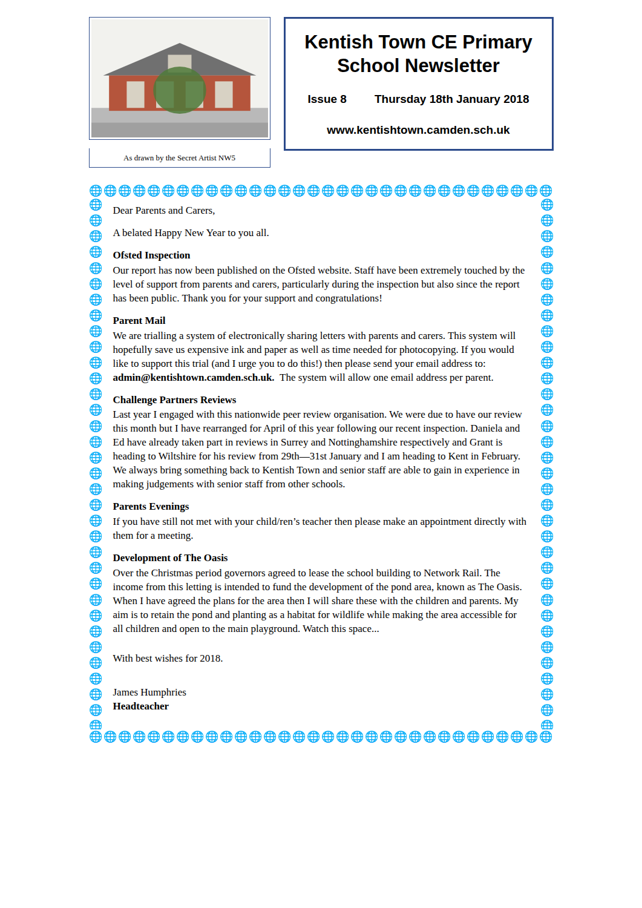As drawn by the Secret Artist NW5
Kentish Town CE Primary
School Newsletter
Issue 8 Thursday 18th January 2018
www.kentishtown.camden.sch.uk
🌐🌐🌐🌐🌐🌐🌐🌐🌐🌐🌐🌐🌐🌐🌐🌐🌐🌐🌐🌐🌐🌐🌐🌐🌐🌐🌐🌐🌐🌐🌐🌐🌐🌐🌐🌐🌐🌐🌐🌐
🌐🌐🌐🌐🌐🌐🌐🌐🌐🌐🌐🌐🌐🌐🌐🌐🌐🌐🌐🌐🌐🌐🌐🌐🌐🌐🌐🌐🌐🌐🌐🌐🌐🌐🌐🌐🌐🌐🌐🌐🌐🌐🌐🌐🌐
🌐🌐🌐🌐🌐🌐🌐🌐🌐🌐🌐🌐🌐🌐🌐🌐🌐🌐🌐🌐🌐🌐🌐🌐🌐🌐🌐🌐🌐🌐🌐🌐🌐🌐🌐🌐🌐🌐🌐🌐🌐🌐🌐🌐🌐
🌐🌐🌐🌐🌐🌐🌐🌐🌐🌐🌐🌐🌐🌐🌐🌐🌐🌐🌐🌐🌐🌐🌐🌐🌐🌐🌐🌐🌐🌐🌐🌐🌐🌐🌐🌐🌐🌐🌐🌐
Dear Parents and Carers,
A belated Happy New Year to you all.
Ofsted Inspection
Our report has now been published on the Ofsted website. Staff have been extremely touched by the level of support from parents and carers, particularly during the inspection but also since the report has been public. Thank you for your support and congratulations!
Parent Mail
We are trialling a system of electronically sharing letters with parents and carers. This system will hopefully save us expensive ink and paper as well as time needed for photocopying. If you would like to support this trial (and I urge you to do this!) then please send your email address to:
admin@kentishtown.camden.sch.uk. The system will allow one email address per parent.
Challenge Partners Reviews
Last year I engaged with this nationwide peer review organisation. We were due to have our review this month but I have rearranged for April of this year following our recent inspection. Daniela and Ed have already taken part in reviews in Surrey and Nottinghamshire respectively and Grant is heading to Wiltshire for his review from 29th—31st January and I am heading to Kent in February. We always bring something back to Kentish Town and senior staff are able to gain in experience in making judgements with senior staff from other schools.
Parents Evenings
If you have still not met with your child/ren’s teacher then please make an appointment directly with them for a meeting.
Development of The Oasis
Over the Christmas period governors agreed to lease the school building to Network Rail. The income from this letting is intended to fund the development of the pond area, known as The Oasis. When I have agreed the plans for the area then I will share these with the children and parents. My aim is to retain the pond and planting as a habitat for wildlife while making the area accessible for all children and open to the main playground. Watch this space...
With best wishes for 2018.
James Humphries
Headteacher